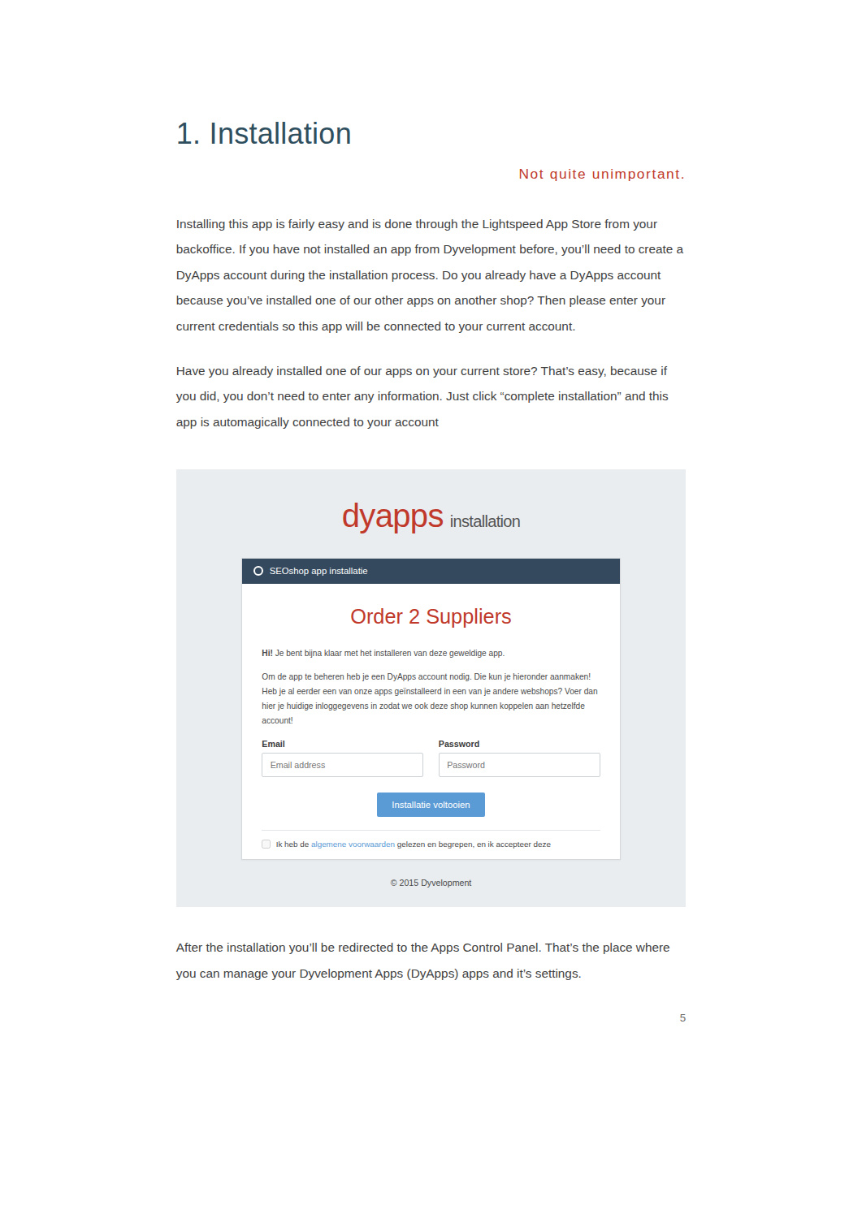1. Installation
Not quite unimportant.
Installing this app is fairly easy and is done through the Lightspeed App Store from your backoffice. If you have not installed an app from Dyvelopment before, you’ll need to create a DyApps account during the installation process. Do you already have a DyApps account because you’ve installed one of our other apps on another shop? Then please enter your current credentials so this app will be connected to your current account.
Have you already installed one of our apps on your current store? That’s easy, because if you did, you don’t need to enter any information. Just click “complete installation” and this app is automagically connected to your account
dy apps installation
SEOshop app installatie
Order 2 Suppliers
Hi! Je bent bijna klaar met het installeren van deze geweldige app.
Om de app te beheren heb je een DyApps account nodig. Die kun je hieronder aanmaken! Heb je al eerder een van onze apps geïnstalleerd in een van je andere webshops? Voer dan hier je huidige inloggegevens in zodat we ook deze shop kunnen koppelen aan hetzelfde account!
Email
Password
Installatie voltooien
Ik heb de algemene voorwaarden gelezen en begrepen, en ik accepteer deze
© 2015 Dyvelopment
After the installation you’ll be redirected to the Apps Control Panel. That’s the place where you can manage your Dyvelopment Apps (DyApps) apps and it’s settings.
5